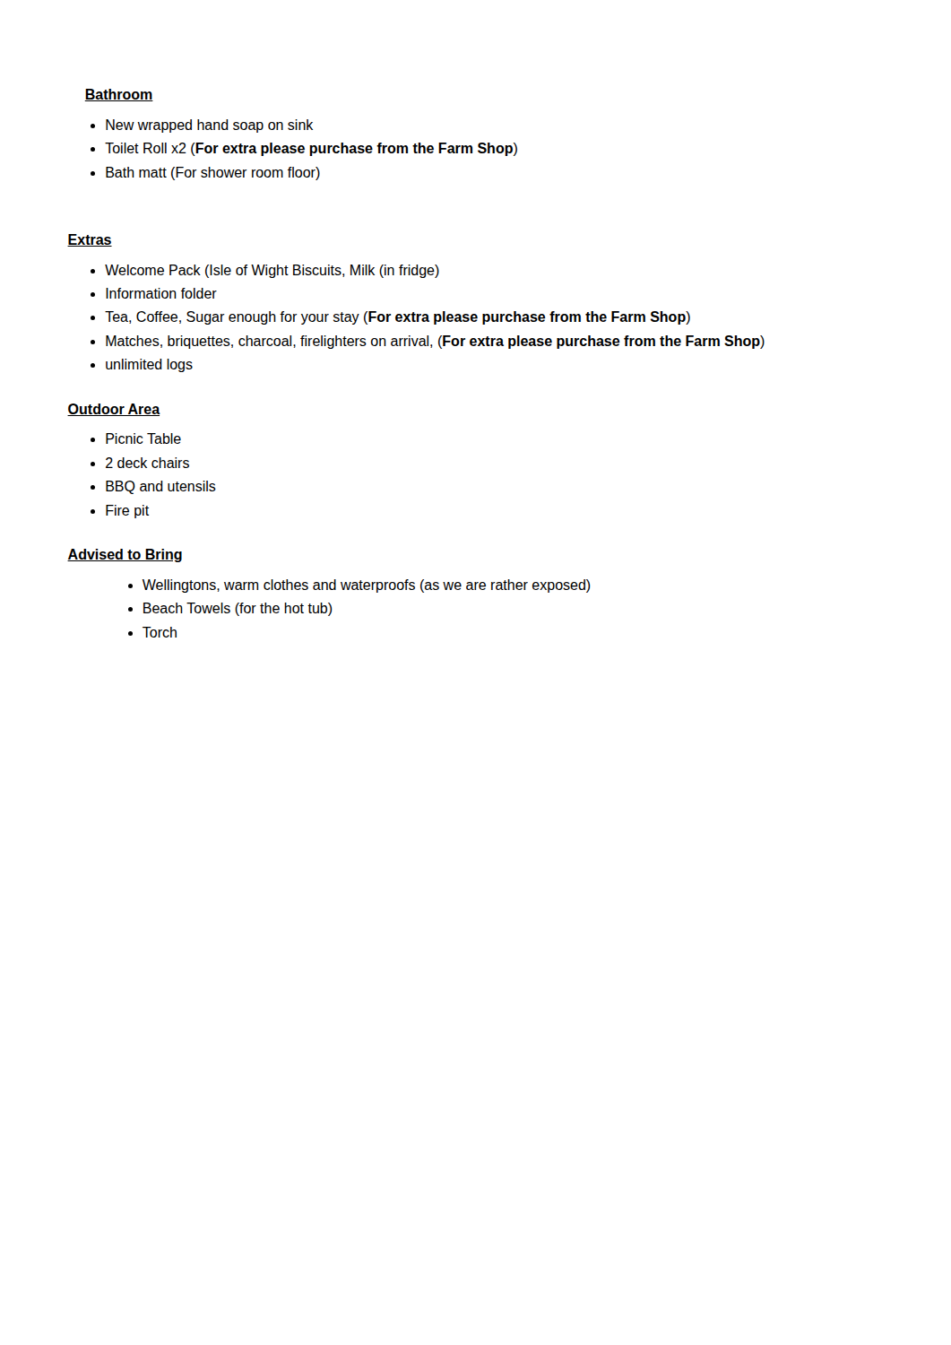Bathroom
New wrapped hand soap on sink
Toilet Roll x2 (For extra please purchase from the Farm Shop)
Bath matt (For shower room floor)
Extras
Welcome Pack (Isle of Wight Biscuits, Milk (in fridge)
Information folder
Tea, Coffee, Sugar enough for your stay (For extra please purchase from the Farm Shop)
Matches, briquettes, charcoal, firelighters on arrival, (For extra please purchase from the Farm Shop)
unlimited logs
Outdoor Area
Picnic Table
2 deck chairs
BBQ and utensils
Fire pit
Advised to Bring
Wellingtons, warm clothes and waterproofs (as we are rather exposed)
Beach Towels (for the hot tub)
Torch